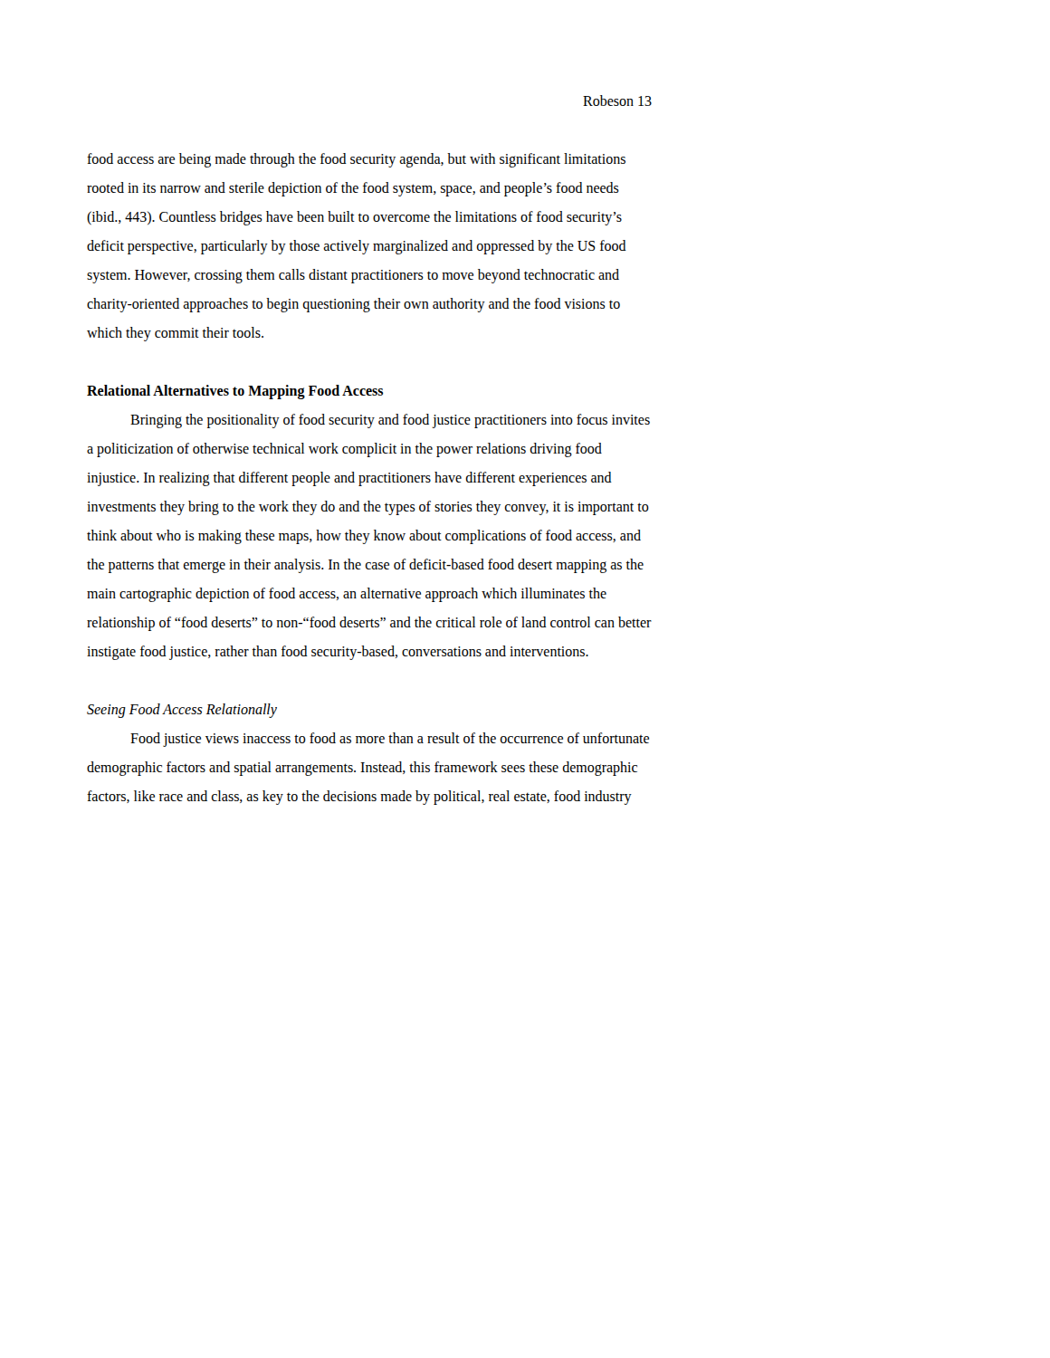Robeson 13
food access are being made through the food security agenda, but with significant limitations rooted in its narrow and sterile depiction of the food system, space, and people’s food needs (ibid., 443). Countless bridges have been built to overcome the limitations of food security’s deficit perspective, particularly by those actively marginalized and oppressed by the US food system. However, crossing them calls distant practitioners to move beyond technocratic and charity-oriented approaches to begin questioning their own authority and the food visions to which they commit their tools.
Relational Alternatives to Mapping Food Access
Bringing the positionality of food security and food justice practitioners into focus invites a politicization of otherwise technical work complicit in the power relations driving food injustice. In realizing that different people and practitioners have different experiences and investments they bring to the work they do and the types of stories they convey, it is important to think about who is making these maps, how they know about complications of food access, and the patterns that emerge in their analysis. In the case of deficit-based food desert mapping as the main cartographic depiction of food access, an alternative approach which illuminates the relationship of “food deserts” to non-“food deserts” and the critical role of land control can better instigate food justice, rather than food security-based, conversations and interventions.
Seeing Food Access Relationally
Food justice views inaccess to food as more than a result of the occurrence of unfortunate demographic factors and spatial arrangements. Instead, this framework sees these demographic factors, like race and class, as key to the decisions made by political, real estate, food industry